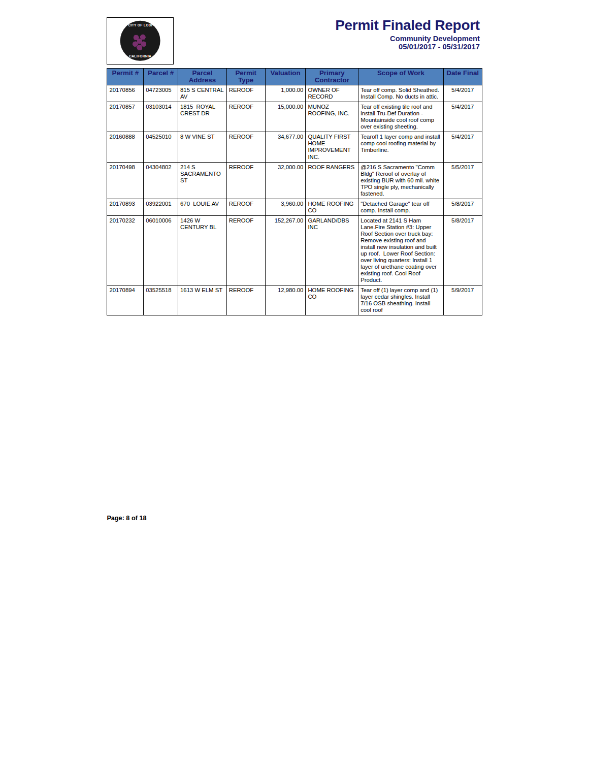CITY OF LODI
CALIFORNIA
Permit Finaled Report
Community Development
05/01/2017 - 05/31/2017
| Permit # | Parcel # | Parcel Address | Permit Type | Valuation | Primary Contractor | Scope of Work | Date Final |
| --- | --- | --- | --- | --- | --- | --- | --- |
| 20170856 | 04723005 | 815 S CENTRAL AV | REROOF | 1,000.00 | OWNER OF RECORD | Tear off comp. Solid Sheathed. Install Comp. No ducts in attic. | 5/4/2017 |
| 20170857 | 03103014 | 1815 ROYAL CREST DR | REROOF | 15,000.00 | MUNOZ ROOFING, INC. | Tear off existing tile roof and install Tru-Def Duration - Mountainside cool roof comp over existing sheeting. | 5/4/2017 |
| 20160888 | 04525010 | 8 W VINE ST | REROOF | 34,677.00 | QUALITY FIRST HOME IMPROVEMENT INC. | Tearoff 1 layer comp and install comp cool roofing material by Timberline. | 5/4/2017 |
| 20170498 | 04304802 | 214 S SACRAMENTO ST | REROOF | 32,000.00 | ROOF RANGERS | @216 S Sacramento "Comm Bldg" Reroof of overlay of existing BUR with 60 mil. white TPO single ply, mechanically fastened. | 5/5/2017 |
| 20170893 | 03922001 | 670 LOUIE AV | REROOF | 3,960.00 | HOME ROOFING CO | "Detached Garage" tear off comp. Install comp. | 5/8/2017 |
| 20170232 | 06010006 | 1426 W CENTURY BL | REROOF | 152,267.00 | GARLAND/DBS INC | Located at 2141 S Ham Lane.Fire Station #3: Upper Roof Section over truck bay: Remove existing roof and install new insulation and built up roof. Lower Roof Section: over living quarters: Install 1 layer of urethane coating over existing roof. Cool Roof Product. | 5/8/2017 |
| 20170894 | 03525518 | 1613 W ELM ST | REROOF | 12,980.00 | HOME ROOFING CO | Tear off (1) layer comp and (1) layer cedar shingles. Install 7/16 OSB sheathing. Install cool roof | 5/9/2017 |
Page: 8 of 18